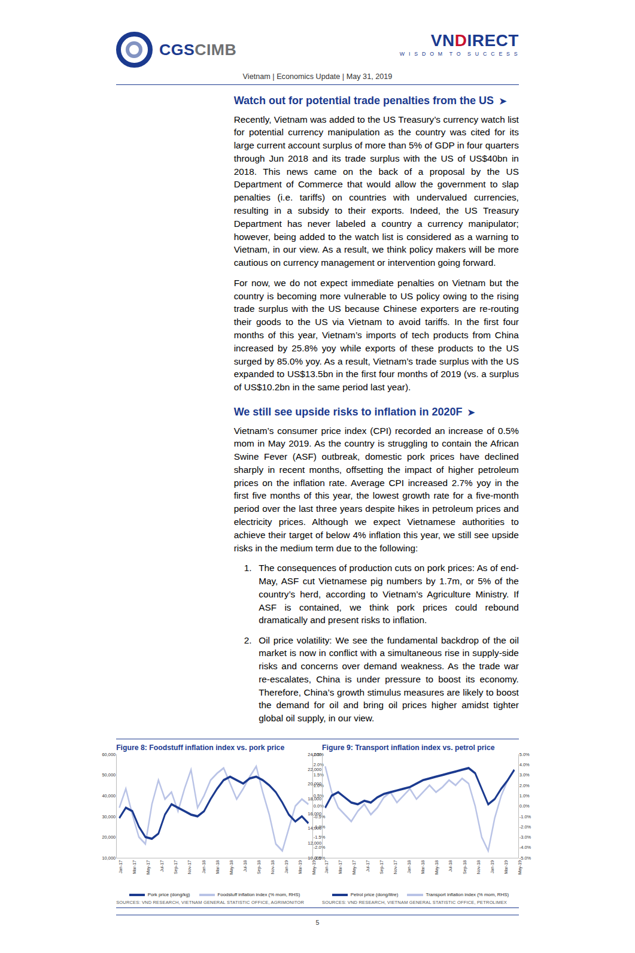CGS CIMB
VNDIRECT
W I S D O M T O S U C C E S S
Vietnam | Economics Update | May 31, 2019
Watch out for potential trade penalties from the US ➤
Recently, Vietnam was added to the US Treasury’s currency watch list for potential currency manipulation as the country was cited for its large current account surplus of more than 5% of GDP in four quarters through Jun 2018 and its trade surplus with the US of US$40bn in 2018. This news came on the back of a proposal by the US Department of Commerce that would allow the government to slap penalties (i.e. tariffs) on countries with undervalued currencies, resulting in a subsidy to their exports. Indeed, the US Treasury Department has never labeled a country a currency manipulator; however, being added to the watch list is considered as a warning to Vietnam, in our view. As a result, we think policy makers will be more cautious on currency management or intervention going forward.
For now, we do not expect immediate penalties on Vietnam but the country is becoming more vulnerable to US policy owing to the rising trade surplus with the US because Chinese exporters are re-routing their goods to the US via Vietnam to avoid tariffs. In the first four months of this year, Vietnam’s imports of tech products from China increased by 25.8% yoy while exports of these products to the US surged by 85.0% yoy. As a result, Vietnam’s trade surplus with the US expanded to US$13.5bn in the first four months of 2019 (vs. a surplus of US$10.2bn in the same period last year).
We still see upside risks to inflation in 2020F ➤
Vietnam’s consumer price index (CPI) recorded an increase of 0.5% mom in May 2019. As the country is struggling to contain the African Swine Fever (ASF) outbreak, domestic pork prices have declined sharply in recent months, offsetting the impact of higher petroleum prices on the inflation rate. Average CPI increased 2.7% yoy in the first five months of this year, the lowest growth rate for a five-month period over the last three years despite hikes in petroleum prices and electricity prices. Although we expect Vietnamese authorities to achieve their target of below 4% inflation this year, we still see upside risks in the medium term due to the following:
The consequences of production cuts on pork prices: As of end-May, ASF cut Vietnamese pig numbers by 1.7m, or 5% of the country’s herd, according to Vietnam’s Agriculture Ministry. If ASF is contained, we think pork prices could rebound dramatically and present risks to inflation.
Oil price volatility: We see the fundamental backdrop of the oil market is now in conflict with a simultaneous rise in supply-side risks and concerns over demand weakness. As the trade war re-escalates, China is under pressure to boost its economy. Therefore, China’s growth stimulus measures are likely to boost the demand for oil and bring oil prices higher amidst tighter global oil supply, in our view.
Figure 8: Foodstuff inflation index vs. pork price
60,000 50,000 40,000 30,000 20,000 10,000
2.5% 2.0% 1.5% 1.0% 0.5% 0.0% -0.5% -1.0% -1.5% -2.0% -2.5%
Jan-17 Mar-17 May-17 Jul-17 Sep-17 Nov-17 Jan-18 Mar-18 May-18 Jul-18 Sep-18 Nov-18 Jan-19 Mar-19 May-19
Pork price (dong/kg)
Foodstuff inflation index (% mom, RHS)
SOURCES: VND RESEARCH, VIETNAM GENERAL STATISTIC OFFICE, AGRIMONITOR
Figure 9: Transport inflation index vs. petrol price
24,000 22,000 20,000 18,000 16,000 14,000 12,000 10,000
5.0% 4.0% 3.0% 2.0% 1.0% 0.0% -1.0% -2.0% -3.0% -4.0% -5.0%
Jan-17 Mar-17 May-17 Jul-17 Sep-17 Nov-17 Jan-18 Mar-18 May-18 Jul-18 Sep-18 Nov-18 Jan-19 Mar-19 May-19
Petrol price (dong/litre)
Transport inflation index (% mom, RHS)
SOURCES: VND RESEARCH, VIETNAM GENERAL STATISTIC OFFICE, PETROLIMEX
5